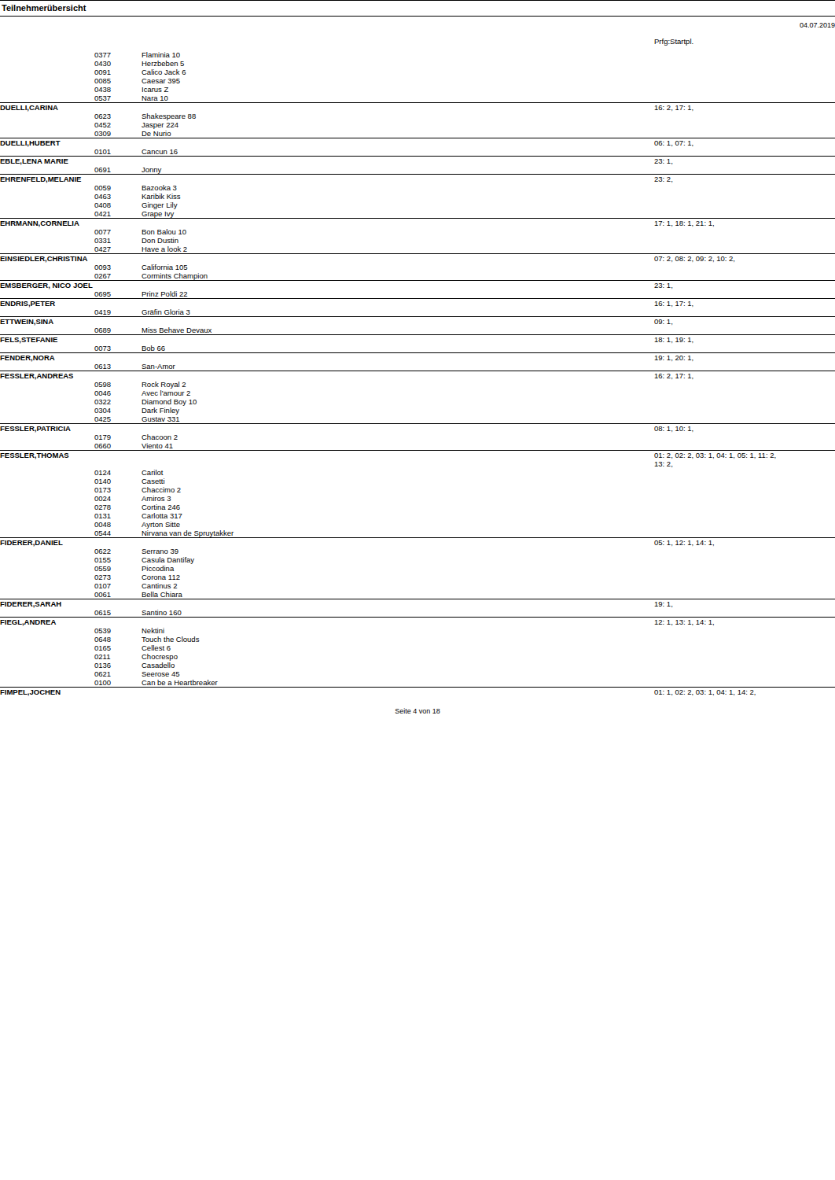Teilnehmerübersicht
04.07.2019
| | | | Prfg:Startpl. |
| | 0377 | Flaminia 10 | |
| | 0430 | Herzbeben 5 | |
| | 0091 | Calico Jack 6 | |
| | 0085 | Caesar 395 | |
| | 0438 | Icarus Z | |
| | 0537 | Nara 10 | |
| DUELLI,CARINA | | | 16: 2, 17: 1, |
| | 0623 | Shakespeare 88 | |
| | 0452 | Jasper 224 | |
| | 0309 | De Nurio | |
| DUELLI,HUBERT | | | 06: 1, 07: 1, |
| | 0101 | Cancun 16 | |
| EBLE,LENA MARIE | | | 23: 1, |
| | 0691 | Jonny | |
| EHRENFELD,MELANIE | | | 23: 2, |
| | 0059 | Bazooka 3 | |
| | 0463 | Karibik Kiss | |
| | 0408 | Ginger Lily | |
| | 0421 | Grape Ivy | |
| EHRMANN,CORNELIA | | | 17: 1, 18: 1, 21: 1, |
| | 0077 | Bon Balou 10 | |
| | 0331 | Don Dustin | |
| | 0427 | Have a look 2 | |
| EINSIEDLER,CHRISTINA | | | 07: 2, 08: 2, 09: 2, 10: 2, |
| | 0093 | California 105 | |
| | 0267 | Cormints Champion | |
| EMSBERGER, NICO JOEL | | | 23: 1, |
| | 0695 | Prinz Poldi 22 | |
| ENDRIS,PETER | | | 16: 1, 17: 1, |
| | 0419 | Gräfin Gloria 3 | |
| ETTWEIN,SINA | | | 09: 1, |
| | 0689 | Miss Behave Devaux | |
| FELS,STEFANIE | | | 18: 1, 19: 1, |
| | 0073 | Bob 66 | |
| FENDER,NORA | | | 19: 1, 20: 1, |
| | 0613 | San-Amor | |
| FESSLER,ANDREAS | | | 16: 2, 17: 1, |
| | 0598 | Rock Royal 2 | |
| | 0046 | Avec l'amour 2 | |
| | 0322 | Diamond Boy 10 | |
| | 0304 | Dark Finley | |
| | 0425 | Gustav 331 | |
| FESSLER,PATRICIA | | | 08: 1, 10: 1, |
| | 0179 | Chacoon 2 | |
| | 0660 | Viento 41 | |
| FESSLER,THOMAS | | | 01: 2, 02: 2, 03: 1, 04: 1, 05: 1, 11: 2, 13: 2, |
| | 0124 | Carilot | |
| | 0140 | Casetti | |
| | 0173 | Chaccimo 2 | |
| | 0024 | Amiros 3 | |
| | 0278 | Cortina 246 | |
| | 0131 | Carlotta 317 | |
| | 0048 | Ayrton Sitte | |
| | 0544 | Nirvana van de Spruytakker | |
| FIDERER,DANIEL | | | 05: 1, 12: 1, 14: 1, |
| | 0622 | Serrano 39 | |
| | 0155 | Casula Dantifay | |
| | 0559 | Piccodina | |
| | 0273 | Corona 112 | |
| | 0107 | Cantinus 2 | |
| | 0061 | Bella Chiara | |
| FIDERER,SARAH | | | 19: 1, |
| | 0615 | Santino 160 | |
| FIEGL,ANDREA | | | 12: 1, 13: 1, 14: 1, |
| | 0539 | Nektini | |
| | 0648 | Touch the Clouds | |
| | 0165 | Cellest 6 | |
| | 0211 | Chocrespo | |
| | 0136 | Casadello | |
| | 0621 | Seerose 45 | |
| | 0100 | Can be a Heartbreaker | |
| FIMPEL,JOCHEN | | | 01: 1, 02: 2, 03: 1, 04: 1, 14: 2, |
Seite 4 von 18